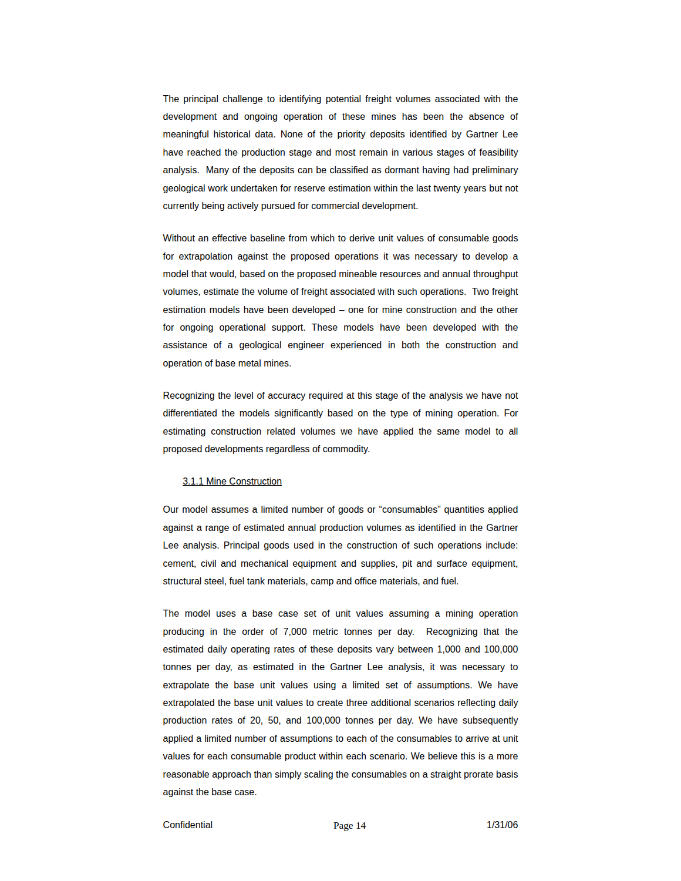The principal challenge to identifying potential freight volumes associated with the development and ongoing operation of these mines has been the absence of meaningful historical data. None of the priority deposits identified by Gartner Lee have reached the production stage and most remain in various stages of feasibility analysis. Many of the deposits can be classified as dormant having had preliminary geological work undertaken for reserve estimation within the last twenty years but not currently being actively pursued for commercial development.
Without an effective baseline from which to derive unit values of consumable goods for extrapolation against the proposed operations it was necessary to develop a model that would, based on the proposed mineable resources and annual throughput volumes, estimate the volume of freight associated with such operations. Two freight estimation models have been developed – one for mine construction and the other for ongoing operational support. These models have been developed with the assistance of a geological engineer experienced in both the construction and operation of base metal mines.
Recognizing the level of accuracy required at this stage of the analysis we have not differentiated the models significantly based on the type of mining operation. For estimating construction related volumes we have applied the same model to all proposed developments regardless of commodity.
3.1.1 Mine Construction
Our model assumes a limited number of goods or “consumables” quantities applied against a range of estimated annual production volumes as identified in the Gartner Lee analysis. Principal goods used in the construction of such operations include: cement, civil and mechanical equipment and supplies, pit and surface equipment, structural steel, fuel tank materials, camp and office materials, and fuel.
The model uses a base case set of unit values assuming a mining operation producing in the order of 7,000 metric tonnes per day. Recognizing that the estimated daily operating rates of these deposits vary between 1,000 and 100,000 tonnes per day, as estimated in the Gartner Lee analysis, it was necessary to extrapolate the base unit values using a limited set of assumptions. We have extrapolated the base unit values to create three additional scenarios reflecting daily production rates of 20, 50, and 100,000 tonnes per day. We have subsequently applied a limited number of assumptions to each of the consumables to arrive at unit values for each consumable product within each scenario. We believe this is a more reasonable approach than simply scaling the consumables on a straight prorate basis against the base case.
Confidential Page 14 1/31/06